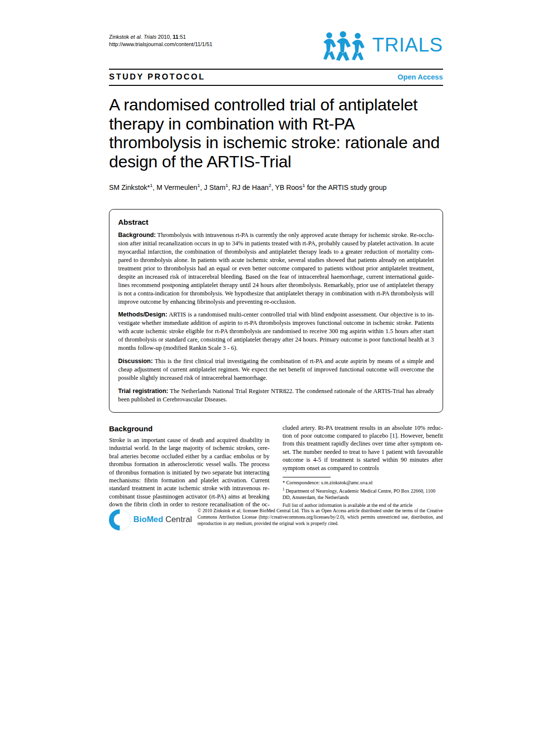Zinkstok et al. Trials 2010, 11:51
http://www.trialsjournal.com/content/11/1/51
TRIALS
Study protocol
Open Access
A randomised controlled trial of antiplatelet therapy in combination with Rt-PA thrombolysis in ischemic stroke: rationale and design of the ARTIS-Trial
SM Zinkstok*1, M Vermeulen1, J Stam1, RJ de Haan2, YB Roos1 for the ARTIS study group
Abstract
Background: Thrombolysis with intravenous rt-PA is currently the only approved acute therapy for ischemic stroke. Re-occlusion after initial recanalization occurs in up to 34% in patients treated with rt-PA, probably caused by platelet activation. In acute myocardial infarction, the combination of thrombolysis and antiplatelet therapy leads to a greater reduction of mortality compared to thrombolysis alone. In patients with acute ischemic stroke, several studies showed that patients already on antiplatelet treatment prior to thrombolysis had an equal or even better outcome compared to patients without prior antiplatelet treatment, despite an increased risk of intracerebral bleeding. Based on the fear of intracerebral haemorrhage, current international guidelines recommend postponing antiplatelet therapy until 24 hours after thrombolysis. Remarkably, prior use of antiplatelet therapy is not a contra-indication for thrombolysis. We hypothesize that antiplatelet therapy in combination with rt-PA thrombolysis will improve outcome by enhancing fibrinolysis and preventing re-occlusion.
Methods/Design: ARTIS is a randomised multi-center controlled trial with blind endpoint assessment. Our objective is to investigate whether immediate addition of aspirin to rt-PA thrombolysis improves functional outcome in ischemic stroke. Patients with acute ischemic stroke eligible for rt-PA thrombolysis are randomised to receive 300 mg aspirin within 1.5 hours after start of thrombolysis or standard care, consisting of antiplatelet therapy after 24 hours. Primary outcome is poor functional health at 3 months follow-up (modified Rankin Scale 3 - 6).
Discussion: This is the first clinical trial investigating the combination of rt-PA and acute aspirin by means of a simple and cheap adjustment of current antiplatelet regimen. We expect the net benefit of improved functional outcome will overcome the possible slightly increased risk of intracerebral haemorrhage.
Trial registration: The Netherlands National Trial Register NTR822. The condensed rationale of the ARTIS-Trial has already been published in Cerebrovascular Diseases.
Background
Stroke is an important cause of death and acquired disability in industrial world. In the large majority of ischemic strokes, cerebral arteries become occluded either by a cardiac embolus or by thrombus formation in atherosclerotic vessel walls. The process of thrombus formation is initiated by two separate but interacting mechanisms: fibrin formation and platelet activation. Current standard treatment in acute ischemic stroke with intravenous recombinant tissue plasminogen activator (rt-PA) aims at breaking down the fibrin cloth in order to restore recanalisation of the occluded artery. Rt-PA treatment results in an absolute 10% reduction of poor outcome compared to placebo [1]. However, benefit from this treatment rapidly declines over time after symptom onset. The number needed to treat to have 1 patient with favourable outcome is 4-5 if treatment is started within 90 minutes after symptom onset as compared to controls
* Correspondence: s.m.zinkstok@amc.uva.nl
1 Department of Neurology, Academic Medical Centre, PO Box 22660, 1100 DD, Amsterdam, the Netherlands
Full list of author information is available at the end of the article
BioMed Central
© 2010 Zinkstok et al; licensee BioMed Central Ltd. This is an Open Access article distributed under the terms of the Creative Commons Attribution License (http://creativecommons.org/licenses/by/2.0), which permits unrestricted use, distribution, and reproduction in any medium, provided the original work is properly cited.